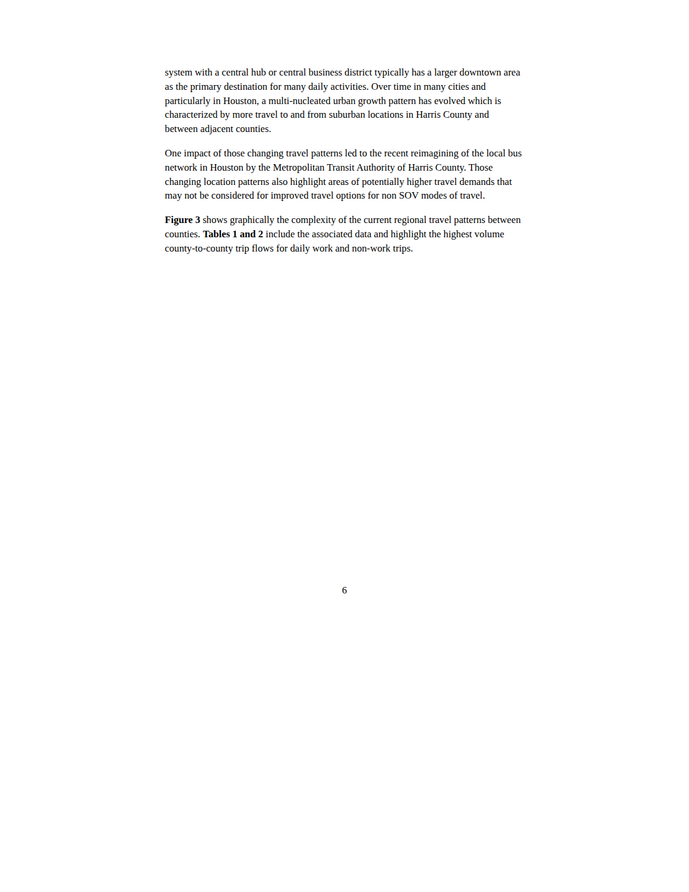system with a central hub or central business district typically has a larger downtown area as the primary destination for many daily activities. Over time in many cities and particularly in Houston, a multi-nucleated urban growth pattern has evolved which is characterized by more travel to and from suburban locations in Harris County and between adjacent counties.
One impact of those changing travel patterns led to the recent reimagining of the local bus network in Houston by the Metropolitan Transit Authority of Harris County. Those changing location patterns also highlight areas of potentially higher travel demands that may not be considered for improved travel options for non SOV modes of travel.
Figure 3 shows graphically the complexity of the current regional travel patterns between counties. Tables 1 and 2 include the associated data and highlight the highest volume county-to-county trip flows for daily work and non-work trips.
6